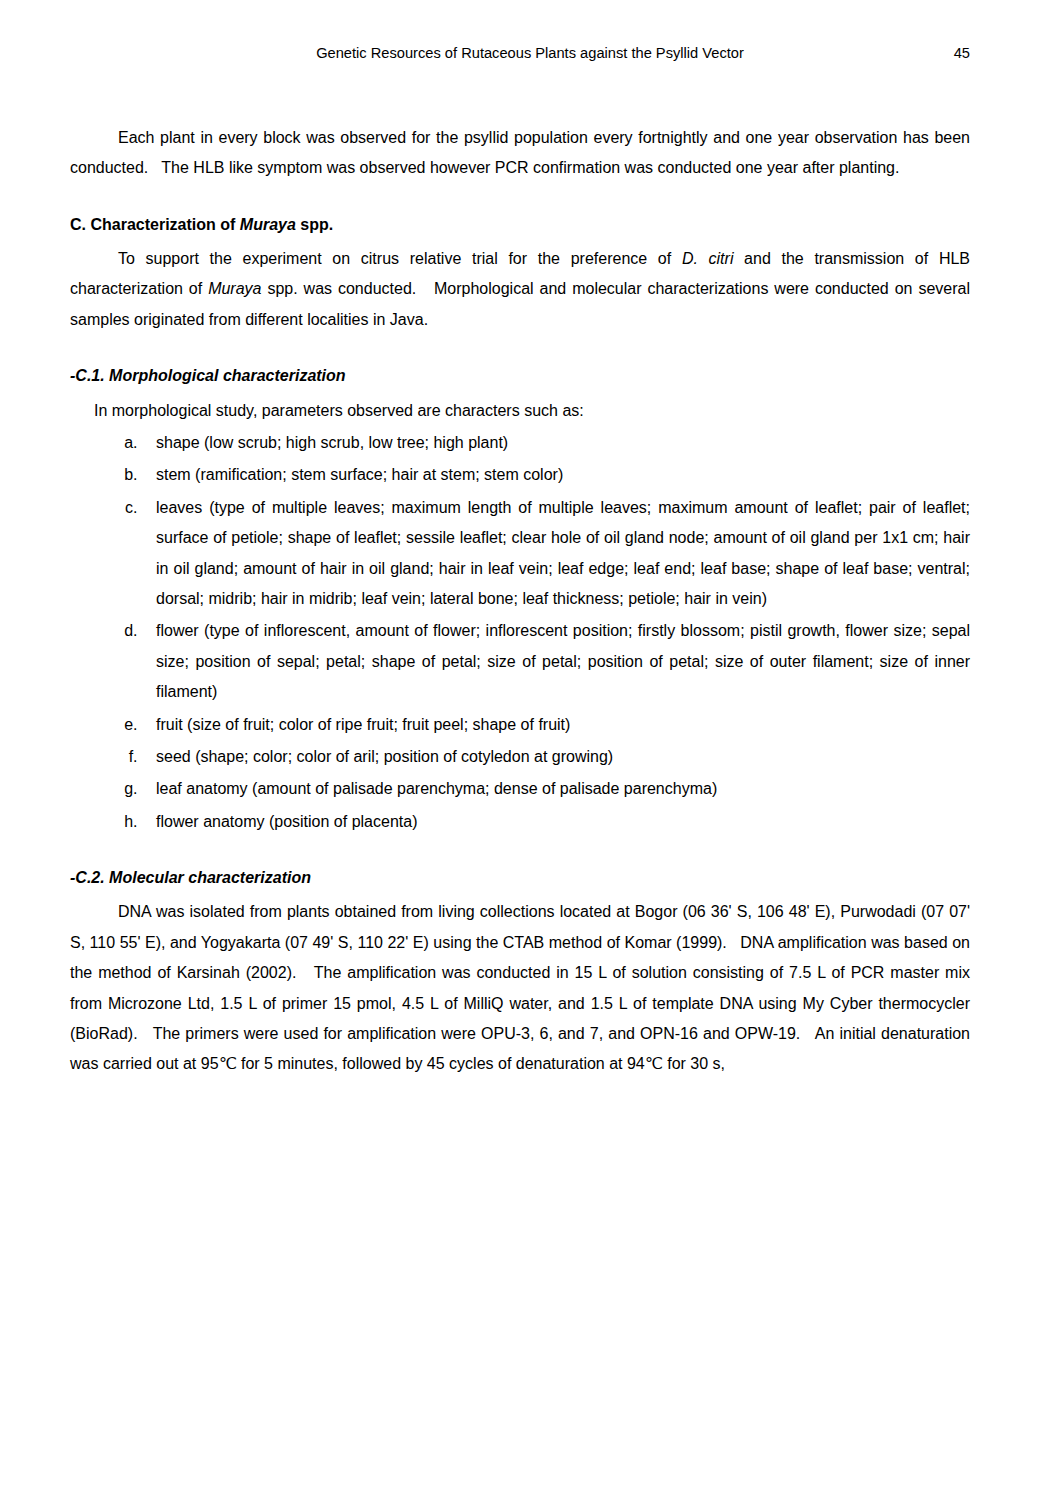Genetic Resources of Rutaceous Plants against the Psyllid Vector 45
Each plant in every block was observed for the psyllid population every fortnightly and one year observation has been conducted. The HLB like symptom was observed however PCR confirmation was conducted one year after planting.
C. Characterization of Muraya spp.
To support the experiment on citrus relative trial for the preference of D. citri and the transmission of HLB characterization of Muraya spp. was conducted. Morphological and molecular characterizations were conducted on several samples originated from different localities in Java.
-C.1. Morphological characterization
In morphological study, parameters observed are characters such as:
shape (low scrub; high scrub, low tree; high plant)
stem (ramification; stem surface; hair at stem; stem color)
leaves (type of multiple leaves; maximum length of multiple leaves; maximum amount of leaflet; pair of leaflet; surface of petiole; shape of leaflet; sessile leaflet; clear hole of oil gland node; amount of oil gland per 1x1 cm; hair in oil gland; amount of hair in oil gland; hair in leaf vein; leaf edge; leaf end; leaf base; shape of leaf base; ventral; dorsal; midrib; hair in midrib; leaf vein; lateral bone; leaf thickness; petiole; hair in vein)
flower (type of inflorescent, amount of flower; inflorescent position; firstly blossom; pistil growth, flower size; sepal size; position of sepal; petal; shape of petal; size of petal; position of petal; size of outer filament; size of inner filament)
fruit (size of fruit; color of ripe fruit; fruit peel; shape of fruit)
seed (shape; color; color of aril; position of cotyledon at growing)
leaf anatomy (amount of palisade parenchyma; dense of palisade parenchyma)
flower anatomy (position of placenta)
-C.2. Molecular characterization
DNA was isolated from plants obtained from living collections located at Bogor (06 36' S, 106 48' E), Purwodadi (07 07' S, 110 55' E), and Yogyakarta (07 49' S, 110 22' E) using the CTAB method of Komar (1999). DNA amplification was based on the method of Karsinah (2002). The amplification was conducted in 15 L of solution consisting of 7.5 L of PCR master mix from Microzone Ltd, 1.5 L of primer 15 pmol, 4.5 L of MilliQ water, and 1.5 L of template DNA using My Cyber thermocycler (BioRad). The primers were used for amplification were OPU-3, 6, and 7, and OPN-16 and OPW-19. An initial denaturation was carried out at 95℃ for 5 minutes, followed by 45 cycles of denaturation at 94℃ for 30 s,